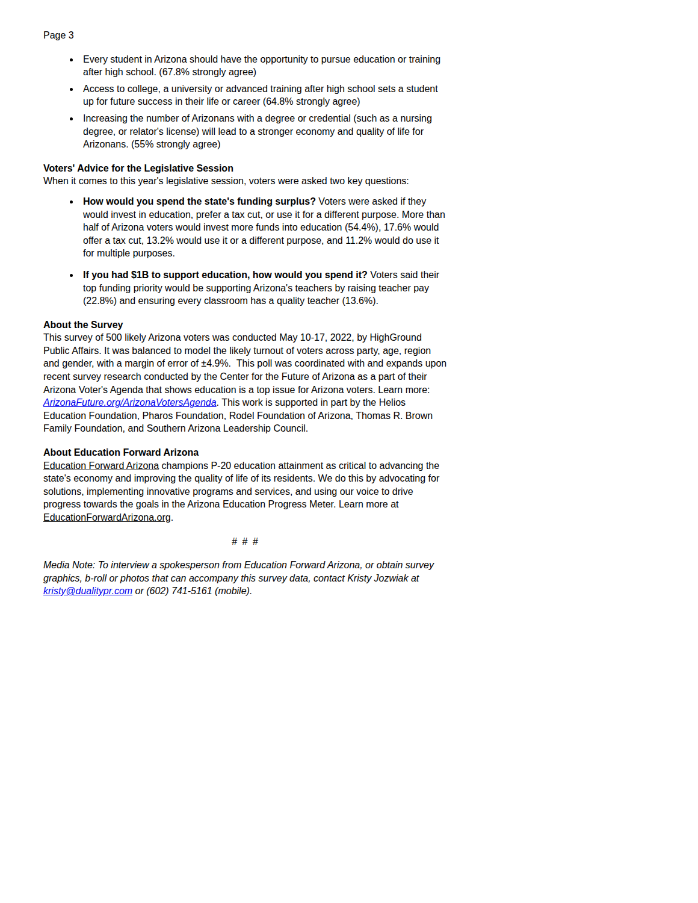Page 3
Every student in Arizona should have the opportunity to pursue education or training after high school. (67.8% strongly agree)
Access to college, a university or advanced training after high school sets a student up for future success in their life or career (64.8% strongly agree)
Increasing the number of Arizonans with a degree or credential (such as a nursing degree, or relator's license) will lead to a stronger economy and quality of life for Arizonans. (55% strongly agree)
Voters' Advice for the Legislative Session
When it comes to this year's legislative session, voters were asked two key questions:
How would you spend the state's funding surplus? Voters were asked if they would invest in education, prefer a tax cut, or use it for a different purpose. More than half of Arizona voters would invest more funds into education (54.4%), 17.6% would offer a tax cut, 13.2% would use it or a different purpose, and 11.2% would do use it for multiple purposes.
If you had $1B to support education, how would you spend it? Voters said their top funding priority would be supporting Arizona's teachers by raising teacher pay (22.8%) and ensuring every classroom has a quality teacher (13.6%).
About the Survey
This survey of 500 likely Arizona voters was conducted May 10-17, 2022, by HighGround Public Affairs. It was balanced to model the likely turnout of voters across party, age, region and gender, with a margin of error of ±4.9%. This poll was coordinated with and expands upon recent survey research conducted by the Center for the Future of Arizona as a part of their Arizona Voter's Agenda that shows education is a top issue for Arizona voters. Learn more: ArizonaFuture.org/ArizonaVotersAgenda. This work is supported in part by the Helios Education Foundation, Pharos Foundation, Rodel Foundation of Arizona, Thomas R. Brown Family Foundation, and Southern Arizona Leadership Council.
About Education Forward Arizona
Education Forward Arizona champions P-20 education attainment as critical to advancing the state's economy and improving the quality of life of its residents. We do this by advocating for solutions, implementing innovative programs and services, and using our voice to drive progress towards the goals in the Arizona Education Progress Meter. Learn more at EducationForwardArizona.org.
# # #
Media Note: To interview a spokesperson from Education Forward Arizona, or obtain survey graphics, b-roll or photos that can accompany this survey data, contact Kristy Jozwiak at kristy@dualitypr.com or (602) 741-5161 (mobile).